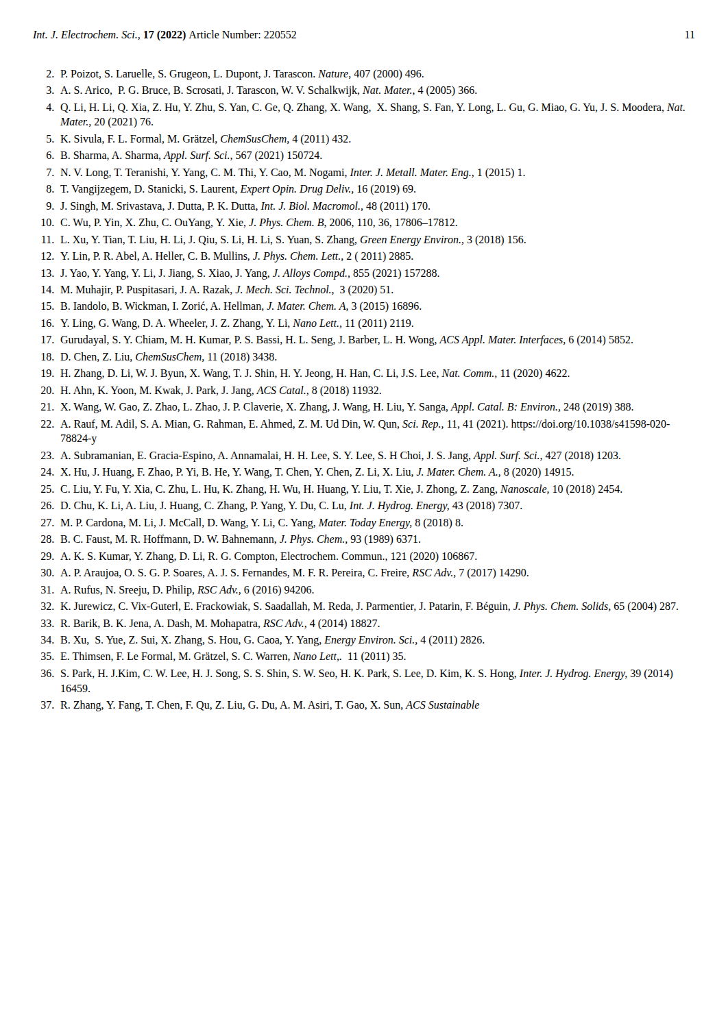Int. J. Electrochem. Sci., 17 (2022) Article Number: 220552
11
P. Poizot, S. Laruelle, S. Grugeon, L. Dupont, J. Tarascon. Nature, 407 (2000) 496.
A. S. Arico, P. G. Bruce, B. Scrosati, J. Tarascon, W. V. Schalkwijk, Nat. Mater., 4 (2005) 366.
Q. Li, H. Li, Q. Xia, Z. Hu, Y. Zhu, S. Yan, C. Ge, Q. Zhang, X. Wang, X. Shang, S. Fan, Y. Long, L. Gu, G. Miao, G. Yu, J. S. Moodera, Nat. Mater., 20 (2021) 76.
K. Sivula, F. L. Formal, M. Grätzel, ChemSusChem, 4 (2011) 432.
B. Sharma, A. Sharma, Appl. Surf. Sci., 567 (2021) 150724.
N. V. Long, T. Teranishi, Y. Yang, C. M. Thi, Y. Cao, M. Nogami, Inter. J. Metall. Mater. Eng., 1 (2015) 1.
T. Vangijzegem, D. Stanicki, S. Laurent, Expert Opin. Drug Deliv., 16 (2019) 69.
J. Singh, M. Srivastava, J. Dutta, P. K. Dutta, Int. J. Biol. Macromol., 48 (2011) 170.
C. Wu, P. Yin, X. Zhu, C. OuYang, Y. Xie, J. Phys. Chem. B, 2006, 110, 36, 17806–17812.
L. Xu, Y. Tian, T. Liu, H. Li, J. Qiu, S. Li, H. Li, S. Yuan, S. Zhang, Green Energy Environ., 3 (2018) 156.
Y. Lin, P. R. Abel, A. Heller, C. B. Mullins, J. Phys. Chem. Lett., 2 ( 2011) 2885.
J. Yao, Y. Yang, Y. Li, J. Jiang, S. Xiao, J. Yang, J. Alloys Compd., 855 (2021) 157288.
M. Muhajir, P. Puspitasari, J. A. Razak, J. Mech. Sci. Technol., 3 (2020) 51.
B. Iandolo, B. Wickman, I. Zorić, A. Hellman, J. Mater. Chem. A, 3 (2015) 16896.
Y. Ling, G. Wang, D. A. Wheeler, J. Z. Zhang, Y. Li, Nano Lett., 11 (2011) 2119.
Gurudayal, S. Y. Chiam, M. H. Kumar, P. S. Bassi, H. L. Seng, J. Barber, L. H. Wong, ACS Appl. Mater. Interfaces, 6 (2014) 5852.
D. Chen, Z. Liu, ChemSusChem, 11 (2018) 3438.
H. Zhang, D. Li, W. J. Byun, X. Wang, T. J. Shin, H. Y. Jeong, H. Han, C. Li, J.S. Lee, Nat. Comm., 11 (2020) 4622.
H. Ahn, K. Yoon, M. Kwak, J. Park, J. Jang, ACS Catal., 8 (2018) 11932.
X. Wang, W. Gao, Z. Zhao, L. Zhao, J. P. Claverie, X. Zhang, J. Wang, H. Liu, Y. Sanga, Appl. Catal. B: Environ., 248 (2019) 388.
A. Rauf, M. Adil, S. A. Mian, G. Rahman, E. Ahmed, Z. M. Ud Din, W. Qun, Sci. Rep., 11, 41 (2021). https://doi.org/10.1038/s41598-020-78824-y
A. Subramanian, E. Gracia-Espino, A. Annamalai, H. H. Lee, S. Y. Lee, S. H Choi, J. S. Jang, Appl. Surf. Sci., 427 (2018) 1203.
X. Hu, J. Huang, F. Zhao, P. Yi, B. He, Y. Wang, T. Chen, Y. Chen, Z. Li, X. Liu, J. Mater. Chem. A., 8 (2020) 14915.
C. Liu, Y. Fu, Y. Xia, C. Zhu, L. Hu, K. Zhang, H. Wu, H. Huang, Y. Liu, T. Xie, J. Zhong, Z. Zang, Nanoscale, 10 (2018) 2454.
D. Chu, K. Li, A. Liu, J. Huang, C. Zhang, P. Yang, Y. Du, C. Lu, Int. J. Hydrog. Energy, 43 (2018) 7307.
M. P. Cardona, M. Li, J. McCall, D. Wang, Y. Li, C. Yang, Mater. Today Energy, 8 (2018) 8.
B. C. Faust, M. R. Hoffmann, D. W. Bahnemann, J. Phys. Chem., 93 (1989) 6371.
A. K. S. Kumar, Y. Zhang, D. Li, R. G. Compton, Electrochem. Commun., 121 (2020) 106867.
A. P. Araujoa, O. S. G. P. Soares, A. J. S. Fernandes, M. F. R. Pereira, C. Freire, RSC Adv., 7 (2017) 14290.
A. Rufus, N. Sreeju, D. Philip, RSC Adv., 6 (2016) 94206.
K. Jurewicz, C. Vix-Guterl, E. Frackowiak, S. Saadallah, M. Reda, J. Parmentier, J. Patarin, F. Béguin, J. Phys. Chem. Solids, 65 (2004) 287.
R. Barik, B. K. Jena, A. Dash, M. Mohapatra, RSC Adv., 4 (2014) 18827.
B. Xu, S. Yue, Z. Sui, X. Zhang, S. Hou, G. Caoa, Y. Yang, Energy Environ. Sci., 4 (2011) 2826.
E. Thimsen, F. Le Formal, M. Grätzel, S. C. Warren, Nano Lett,. 11 (2011) 35.
S. Park, H. J.Kim, C. W. Lee, H. J. Song, S. S. Shin, S. W. Seo, H. K. Park, S. Lee, D. Kim, K. S. Hong, Inter. J. Hydrog. Energy, 39 (2014) 16459.
R. Zhang, Y. Fang, T. Chen, F. Qu, Z. Liu, G. Du, A. M. Asiri, T. Gao, X. Sun, ACS Sustainable